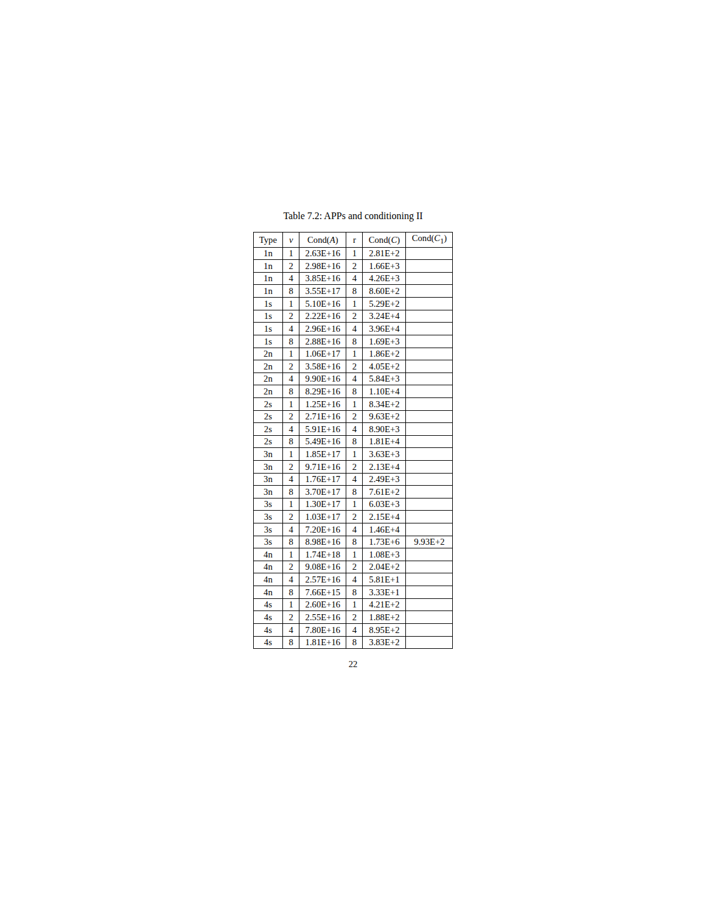Table 7.2: APPs and conditioning II
| Type | ν | Cond( A ) | r | Cond( C ) | Cond( C 1 ) |
| --- | --- | --- | --- | --- | --- |
| 1n | 1 | 2.63E+16 | 1 | 2.81E+2 | |
| 1n | 2 | 2.98E+16 | 2 | 1.66E+3 | |
| 1n | 4 | 3.85E+16 | 4 | 4.26E+3 | |
| 1n | 8 | 3.55E+17 | 8 | 8.60E+2 | |
| 1s | 1 | 5.10E+16 | 1 | 5.29E+2 | |
| 1s | 2 | 2.22E+16 | 2 | 3.24E+4 | |
| 1s | 4 | 2.96E+16 | 4 | 3.96E+4 | |
| 1s | 8 | 2.88E+16 | 8 | 1.69E+3 | |
| 2n | 1 | 1.06E+17 | 1 | 1.86E+2 | |
| 2n | 2 | 3.58E+16 | 2 | 4.05E+2 | |
| 2n | 4 | 9.90E+16 | 4 | 5.84E+3 | |
| 2n | 8 | 8.29E+16 | 8 | 1.10E+4 | |
| 2s | 1 | 1.25E+16 | 1 | 8.34E+2 | |
| 2s | 2 | 2.71E+16 | 2 | 9.63E+2 | |
| 2s | 4 | 5.91E+16 | 4 | 8.90E+3 | |
| 2s | 8 | 5.49E+16 | 8 | 1.81E+4 | |
| 3n | 1 | 1.85E+17 | 1 | 3.63E+3 | |
| 3n | 2 | 9.71E+16 | 2 | 2.13E+4 | |
| 3n | 4 | 1.76E+17 | 4 | 2.49E+3 | |
| 3n | 8 | 3.70E+17 | 8 | 7.61E+2 | |
| 3s | 1 | 1.30E+17 | 1 | 6.03E+3 | |
| 3s | 2 | 1.03E+17 | 2 | 2.15E+4 | |
| 3s | 4 | 7.20E+16 | 4 | 1.46E+4 | |
| 3s | 8 | 8.98E+16 | 8 | 1.73E+6 | 9.93E+2 |
| 4n | 1 | 1.74E+18 | 1 | 1.08E+3 | |
| 4n | 2 | 9.08E+16 | 2 | 2.04E+2 | |
| 4n | 4 | 2.57E+16 | 4 | 5.81E+1 | |
| 4n | 8 | 7.66E+15 | 8 | 3.33E+1 | |
| 4s | 1 | 2.60E+16 | 1 | 4.21E+2 | |
| 4s | 2 | 2.55E+16 | 2 | 1.88E+2 | |
| 4s | 4 | 7.80E+16 | 4 | 8.95E+2 | |
| 4s | 8 | 1.81E+16 | 8 | 3.83E+2 | |
22